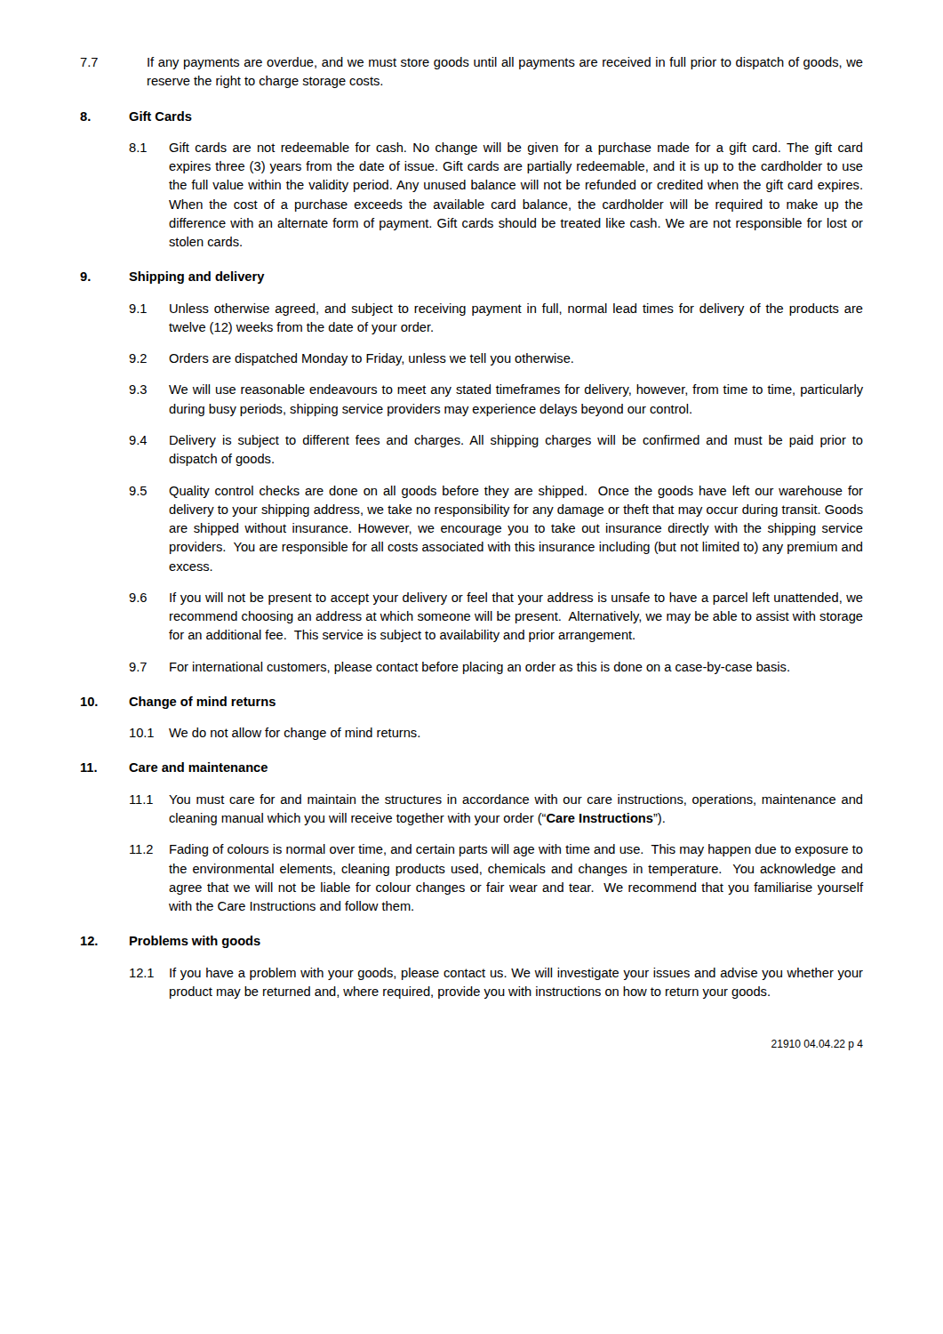7.7
If any payments are overdue, and we must store goods until all payments are received in full prior to dispatch of goods, we reserve the right to charge storage costs.
8.
Gift Cards
8.1
Gift cards are not redeemable for cash. No change will be given for a purchase made for a gift card. The gift card expires three (3) years from the date of issue. Gift cards are partially redeemable, and it is up to the cardholder to use the full value within the validity period. Any unused balance will not be refunded or credited when the gift card expires. When the cost of a purchase exceeds the available card balance, the cardholder will be required to make up the difference with an alternate form of payment. Gift cards should be treated like cash. We are not responsible for lost or stolen cards.
9.
Shipping and delivery
9.1
Unless otherwise agreed, and subject to receiving payment in full, normal lead times for delivery of the products are twelve (12) weeks from the date of your order.
9.2
Orders are dispatched Monday to Friday, unless we tell you otherwise.
9.3
We will use reasonable endeavours to meet any stated timeframes for delivery, however, from time to time, particularly during busy periods, shipping service providers may experience delays beyond our control.
9.4
Delivery is subject to different fees and charges. All shipping charges will be confirmed and must be paid prior to dispatch of goods.
9.5
Quality control checks are done on all goods before they are shipped. Once the goods have left our warehouse for delivery to your shipping address, we take no responsibility for any damage or theft that may occur during transit. Goods are shipped without insurance. However, we encourage you to take out insurance directly with the shipping service providers. You are responsible for all costs associated with this insurance including (but not limited to) any premium and excess.
9.6
If you will not be present to accept your delivery or feel that your address is unsafe to have a parcel left unattended, we recommend choosing an address at which someone will be present. Alternatively, we may be able to assist with storage for an additional fee. This service is subject to availability and prior arrangement.
9.7
For international customers, please contact before placing an order as this is done on a case-by-case basis.
10.
Change of mind returns
10.1
We do not allow for change of mind returns.
11.
Care and maintenance
11.1
You must care for and maintain the structures in accordance with our care instructions, operations, maintenance and cleaning manual which you will receive together with your order (“Care Instructions”).
11.2
Fading of colours is normal over time, and certain parts will age with time and use. This may happen due to exposure to the environmental elements, cleaning products used, chemicals and changes in temperature. You acknowledge and agree that we will not be liable for colour changes or fair wear and tear. We recommend that you familiarise yourself with the Care Instructions and follow them.
12.
Problems with goods
12.1
If you have a problem with your goods, please contact us. We will investigate your issues and advise you whether your product may be returned and, where required, provide you with instructions on how to return your goods.
21910 04.04.22 p 4